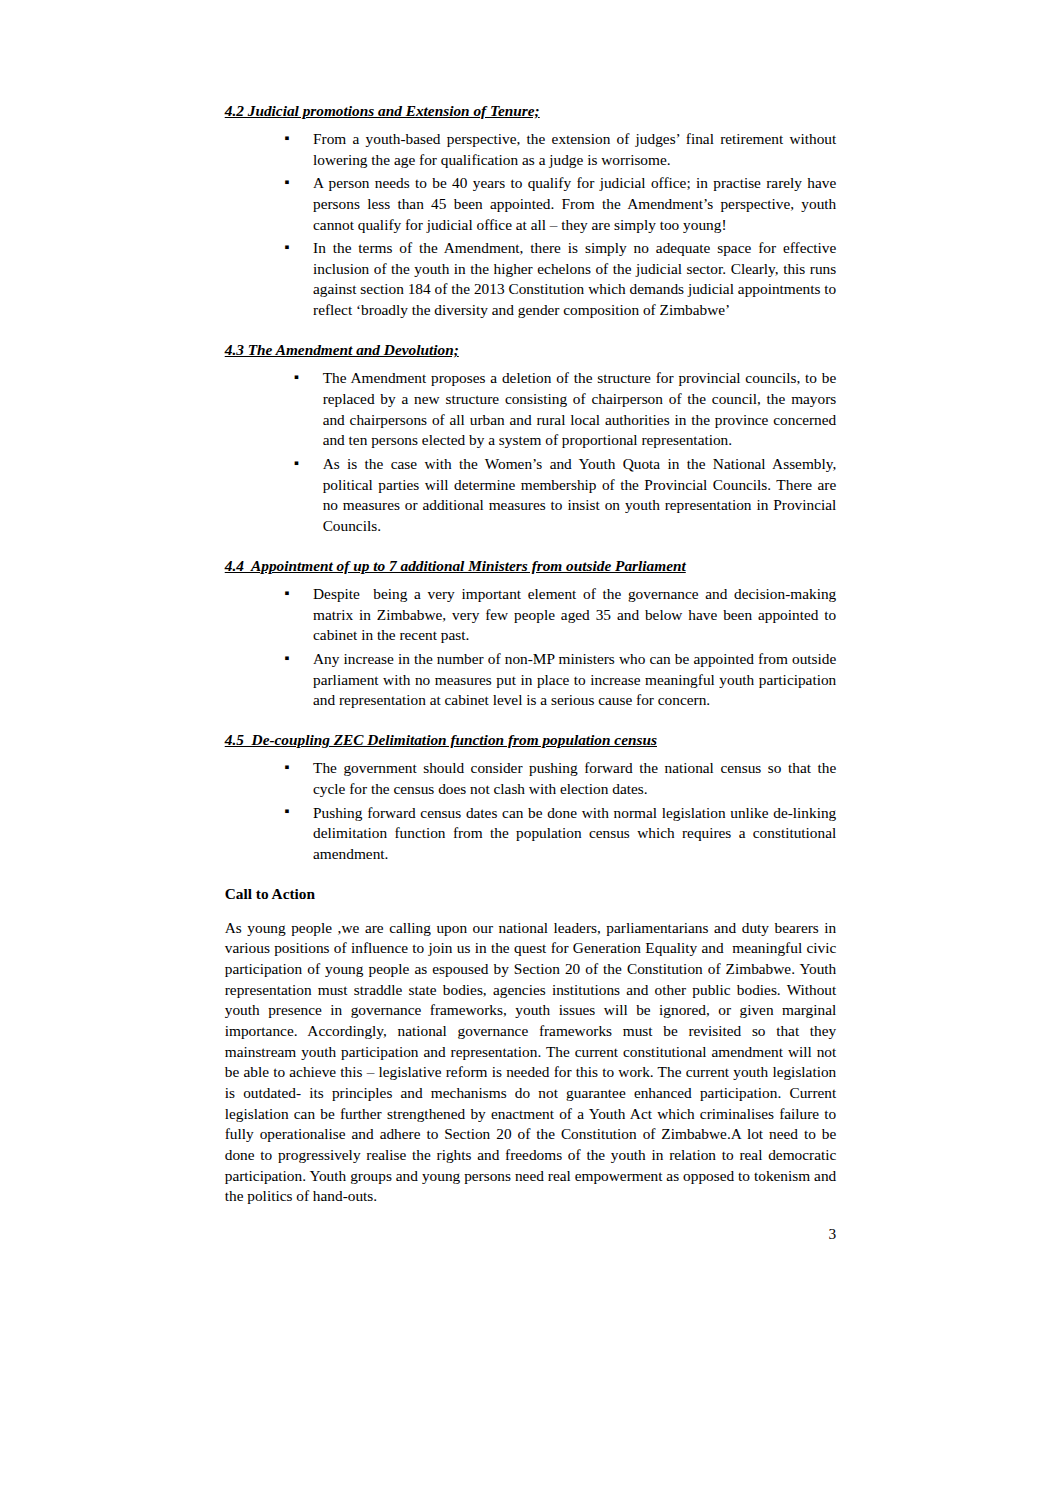4.2 Judicial promotions and Extension of Tenure;
From a youth-based perspective, the extension of judges’ final retirement without lowering the age for qualification as a judge is worrisome.
A person needs to be 40 years to qualify for judicial office; in practise rarely have persons less than 45 been appointed. From the Amendment’s perspective, youth cannot qualify for judicial office at all – they are simply too young!
In the terms of the Amendment, there is simply no adequate space for effective inclusion of the youth in the higher echelons of the judicial sector. Clearly, this runs against section 184 of the 2013 Constitution which demands judicial appointments to reflect ‘broadly the diversity and gender composition of Zimbabwe’
4.3 The Amendment and Devolution;
The Amendment proposes a deletion of the structure for provincial councils, to be replaced by a new structure consisting of chairperson of the council, the mayors and chairpersons of all urban and rural local authorities in the province concerned and ten persons elected by a system of proportional representation.
As is the case with the Women’s and Youth Quota in the National Assembly, political parties will determine membership of the Provincial Councils. There are no measures or additional measures to insist on youth representation in Provincial Councils.
4.4 Appointment of up to 7 additional Ministers from outside Parliament
Despite being a very important element of the governance and decision-making matrix in Zimbabwe, very few people aged 35 and below have been appointed to cabinet in the recent past.
Any increase in the number of non-MP ministers who can be appointed from outside parliament with no measures put in place to increase meaningful youth participation and representation at cabinet level is a serious cause for concern.
4.5 De-coupling ZEC Delimitation function from population census
The government should consider pushing forward the national census so that the cycle for the census does not clash with election dates.
Pushing forward census dates can be done with normal legislation unlike de-linking delimitation function from the population census which requires a constitutional amendment.
Call to Action
As young people ,we are calling upon our national leaders, parliamentarians and duty bearers in various positions of influence to join us in the quest for Generation Equality and meaningful civic participation of young people as espoused by Section 20 of the Constitution of Zimbabwe. Youth representation must straddle state bodies, agencies institutions and other public bodies. Without youth presence in governance frameworks, youth issues will be ignored, or given marginal importance. Accordingly, national governance frameworks must be revisited so that they mainstream youth participation and representation. The current constitutional amendment will not be able to achieve this – legislative reform is needed for this to work. The current youth legislation is outdated- its principles and mechanisms do not guarantee enhanced participation. Current legislation can be further strengthened by enactment of a Youth Act which criminalises failure to fully operationalise and adhere to Section 20 of the Constitution of Zimbabwe.A lot need to be done to progressively realise the rights and freedoms of the youth in relation to real democratic participation. Youth groups and young persons need real empowerment as opposed to tokenism and the politics of hand-outs.
3